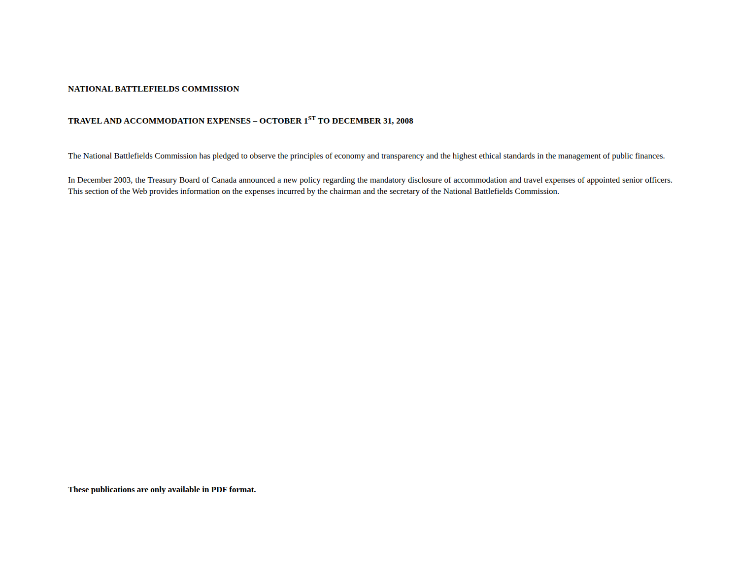NATIONAL BATTLEFIELDS COMMISSION
TRAVEL AND ACCOMMODATION EXPENSES – OCTOBER 1ST TO DECEMBER 31, 2008
The National Battlefields Commission has pledged to observe the principles of economy and transparency and the highest ethical standards in the management of public finances.
In December 2003, the Treasury Board of Canada announced a new policy regarding the mandatory disclosure of accommodation and travel expenses of appointed senior officers. This section of the Web provides information on the expenses incurred by the chairman and the secretary of the National Battlefields Commission.
These publications are only available in PDF format.